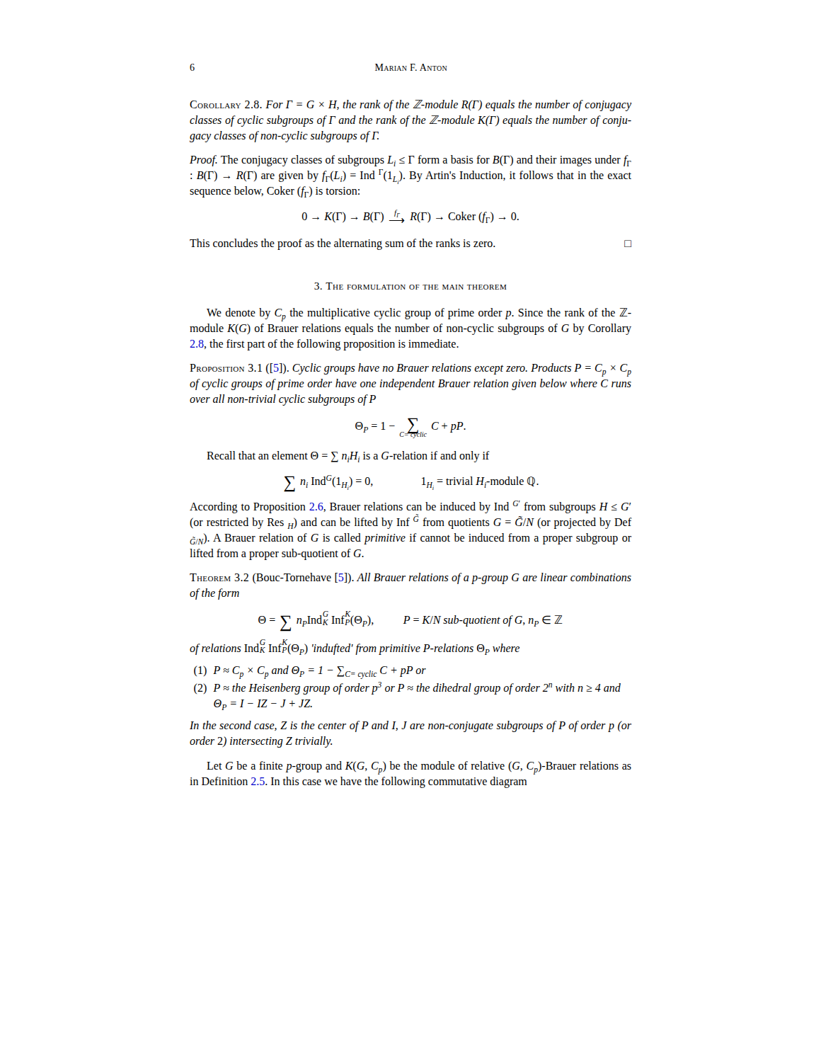6 Marian F. Anton
Corollary 2.8. For Γ = G × H, the rank of the ℤ-module R(Γ) equals the number of conjugacy classes of cyclic subgroups of Γ and the rank of the ℤ-module K(Γ) equals the number of conjugacy classes of non-cyclic subgroups of Γ.
Proof. The conjugacy classes of subgroups Li ≤ Γ form a basis for B(Γ) and their images under fΓ : B(Γ) → R(Γ) are given by fΓ(Li) = Ind Γ(1Li). By Artin's Induction, it follows that in the exact sequence below, Coker (fΓ) is torsion:
0 → K(Γ) → B(Γ) fΓ⟶ R(Γ) → Coker (fΓ) → 0.
This concludes the proof as the alternating sum of the ranks is zero. □
3. The formulation of the main theorem
We denote by Cp the multiplicative cyclic group of prime order p. Since the rank of the ℤ-module K(G) of Brauer relations equals the number of non-cyclic subgroups of G by Corollary 2.8, the first part of the following proposition is immediate.
Proposition 3.1 ([5]). Cyclic groups have no Brauer relations except zero. Products P = Cp × Cp of cyclic groups of prime order have one independent Brauer relation given below where C runs over all non-trivial cyclic subgroups of P
ΘP = 1 − ∑C= cyclic C + pP.
Recall that an element Θ = ∑ niHi is a G-relation if and only if
∑ ni IndG(1Hi) = 0, 1Hi = trivial Hi-module ℚ.
According to Proposition 2.6, Brauer relations can be induced by Ind G′ from subgroups H ≤ G′ (or restricted by Res H) and can be lifted by Inf G̃ from quotients G = G̃/N (or projected by Def G̃/N). A Brauer relation of G is called primitive if cannot be induced from a proper subgroup or lifted from a proper sub-quotient of G.
Theorem 3.2 (Bouc-Tornehave [5]). All Brauer relations of a p-group G are linear combinations of the form
Θ = ∑ nPIndGK InfKP(ΘP), P = K/N sub-quotient of G, nP ∈ ℤ
of relations IndGK InfKP(ΘP) 'indufted' from primitive P-relations ΘP where
(1) P ≈ Cp × Cp and ΘP = 1 − ∑C= cyclic C + pP or
(2) P ≈ the Heisenberg group of order p3 or P ≈ the dihedral group of order 2n with n ≥ 4 and ΘP = I − IZ − J + JZ.
In the second case, Z is the center of P and I, J are non-conjugate subgroups of P of order p (or order 2) intersecting Z trivially.
Let G be a finite p-group and K(G, Cp) be the module of relative (G, Cp)-Brauer relations as in Definition 2.5. In this case we have the following commutative diagram